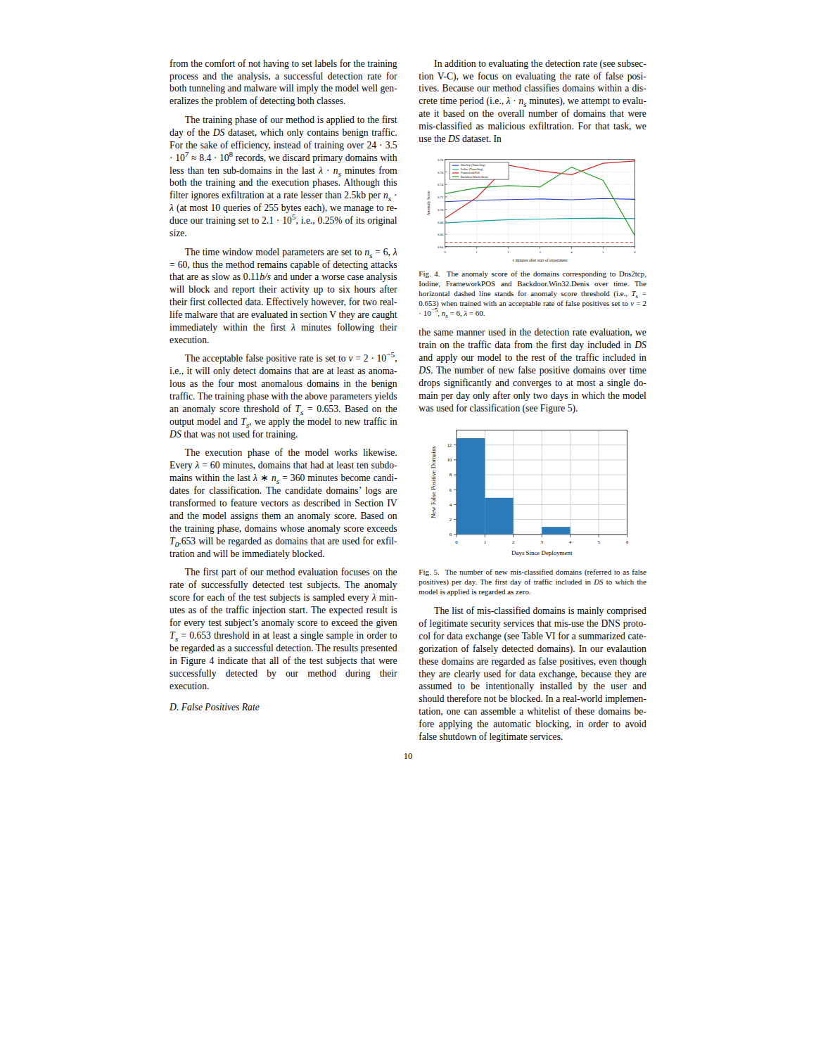from the comfort of not having to set labels for the training process and the analysis, a successful detection rate for both tunneling and malware will imply the model well generalizes the problem of detecting both classes.
The training phase of our method is applied to the first day of the DS dataset, which only contains benign traffic. For the sake of efficiency, instead of training over 24 · 3.5 · 107 ≈ 8.4 · 108 records, we discard primary domains with less than ten sub-domains in the last λ · ns minutes from both the training and the execution phases. Although this filter ignores exfiltration at a rate lesser than 2.5kb per ns · λ (at most 10 queries of 255 bytes each), we manage to reduce our training set to 2.1 · 105, i.e., 0.25% of its original size.
The time window model parameters are set to ns = 6, λ = 60, thus the method remains capable of detecting attacks that are as slow as 0.11b/s and under a worse case analysis will block and report their activity up to six hours after their first collected data. Effectively however, for two real-life malware that are evaluated in section V they are caught immediately within the first λ minutes following their execution.
The acceptable false positive rate is set to ν = 2 · 10−5, i.e., it will only detect domains that are at least as anomalous as the four most anomalous domains in the benign traffic. The training phase with the above parameters yields an anomaly score threshold of Ts = 0.653. Based on the output model and Ts, we apply the model to new traffic in DS that was not used for training.
The execution phase of the model works likewise. Every λ = 60 minutes, domains that had at least ten subdomains within the last λ ∗ ns = 360 minutes become candidates for classification. The candidate domains’ logs are transformed to feature vectors as described in Section IV and the model assigns them an anomaly score. Based on the training phase, domains whose anomaly score exceeds T0.653 will be regarded as domains that are used for exfiltration and will be immediately blocked.
The first part of our method evaluation focuses on the rate of successfully detected test subjects. The anomaly score for each of the test subjects is sampled every λ minutes as of the traffic injection start. The expected result is for every test subject’s anomaly score to exceed the given Ts = 0.653 threshold in at least a single sample in order to be regarded as a successful detection. The results presented in Figure 4 indicate that all of the test subjects that were successfully detected by our method during their execution.
D. False Positives Rate
In addition to evaluating the detection rate (see subsection V-C), we focus on evaluating the rate of false positives. Because our method classifies domains within a discrete time period (i.e., λ · ns minutes), we attempt to evaluate it based on the overall number of domains that were mis-classified as malicious exfiltration. For that task, we use the DS dataset. In
0.78 0.76 0.74 0.72 0.70 0.68 0.66 0.64 0 1 2 3 4 5 6 Anomaly Score λ minutes after start of experiment Dns2tcp (Tunneling) Iodine (Tunneling) FrameworkPOS Backdoor.Win32.Denis
Fig. 4. The anomaly score of the domains corresponding to Dns2tcp, Iodine, FrameworkPOS and Backdoor.Win32.Denis over time. The horizontal dashed line stands for anomaly score threshold (i.e., Ts = 0.653) when trained with an acceptable rate of false positives set to ν = 2 · 10−5, ns = 6, λ = 60.
the same manner used in the detection rate evaluation, we train on the traffic data from the first day included in DS and apply our model to the rest of the traffic included in DS. The number of new false positive domains over time drops significantly and converges to at most a single domain per day only after only two days in which the model was used for classification (see Figure 5).
0 2 4 6 8 10 12 0 1 2 3 4 5 6 New False Positive Domains Days Since Deployment
Fig. 5. The number of new mis-classified domains (referred to as false positives) per day. The first day of traffic included in DS to which the model is applied is regarded as zero.
The list of mis-classified domains is mainly comprised of legitimate security services that mis-use the DNS protocol for data exchange (see Table VI for a summarized categorization of falsely detected domains). In our evalaution these domains are regarded as false positives, even though they are clearly used for data exchange, because they are assumed to be intentionally installed by the user and should therefore not be blocked. In a real-world implementation, one can assemble a whitelist of these domains before applying the automatic blocking, in order to avoid false shutdown of legitimate services.
10